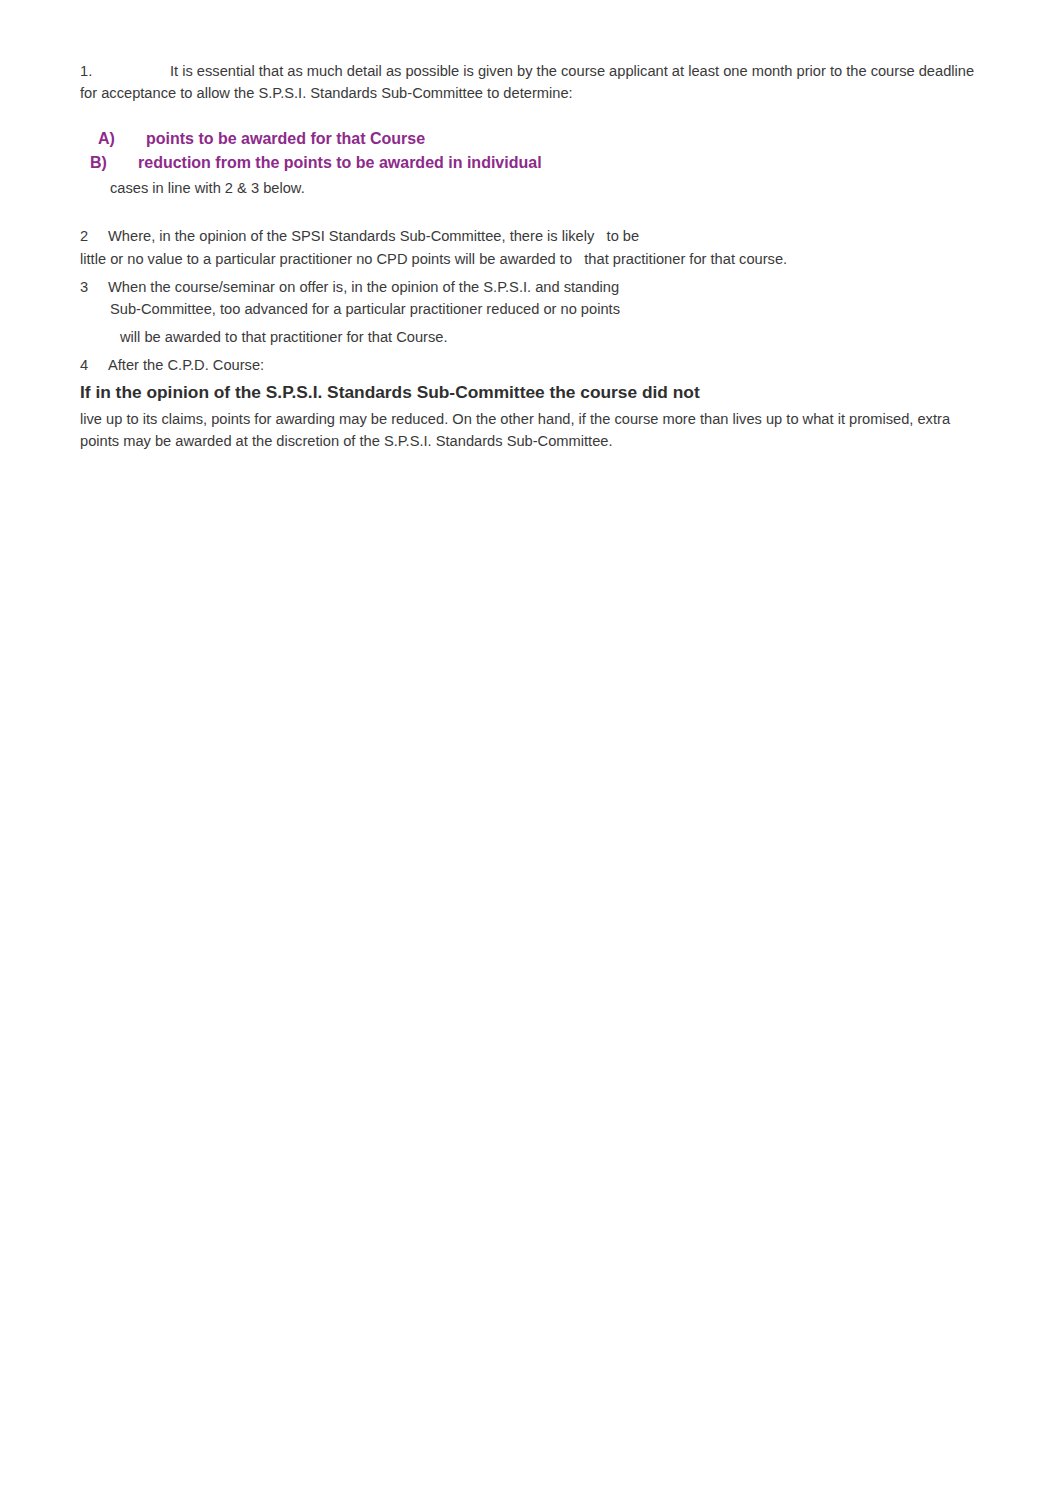1. It is essential that as much detail as possible is given by the course applicant at least one month prior to the course deadline for acceptance to allow the S.P.S.I. Standards Sub-Committee to determine:
A) points to be awarded for that Course
B) reduction from the points to be awarded in individual
cases in line with 2 & 3 below.
2 Where, in the opinion of the SPSI Standards Sub-Committee, there is likely to be
little or no value to a particular practitioner no CPD points will be awarded to that practitioner for that course.
3 When the course/seminar on offer is, in the opinion of the S.P.S.I. and standing
Sub-Committee, too advanced for a particular practitioner reduced or no points
will be awarded to that practitioner for that Course.
4 After the C.P.D. Course:
If in the opinion of the S.P.S.I. Standards Sub-Committee the course did not
live up to its claims, points for awarding may be reduced. On the other hand, if the course more than lives up to what it promised, extra points may be awarded at the discretion of the S.P.S.I. Standards Sub-Committee.